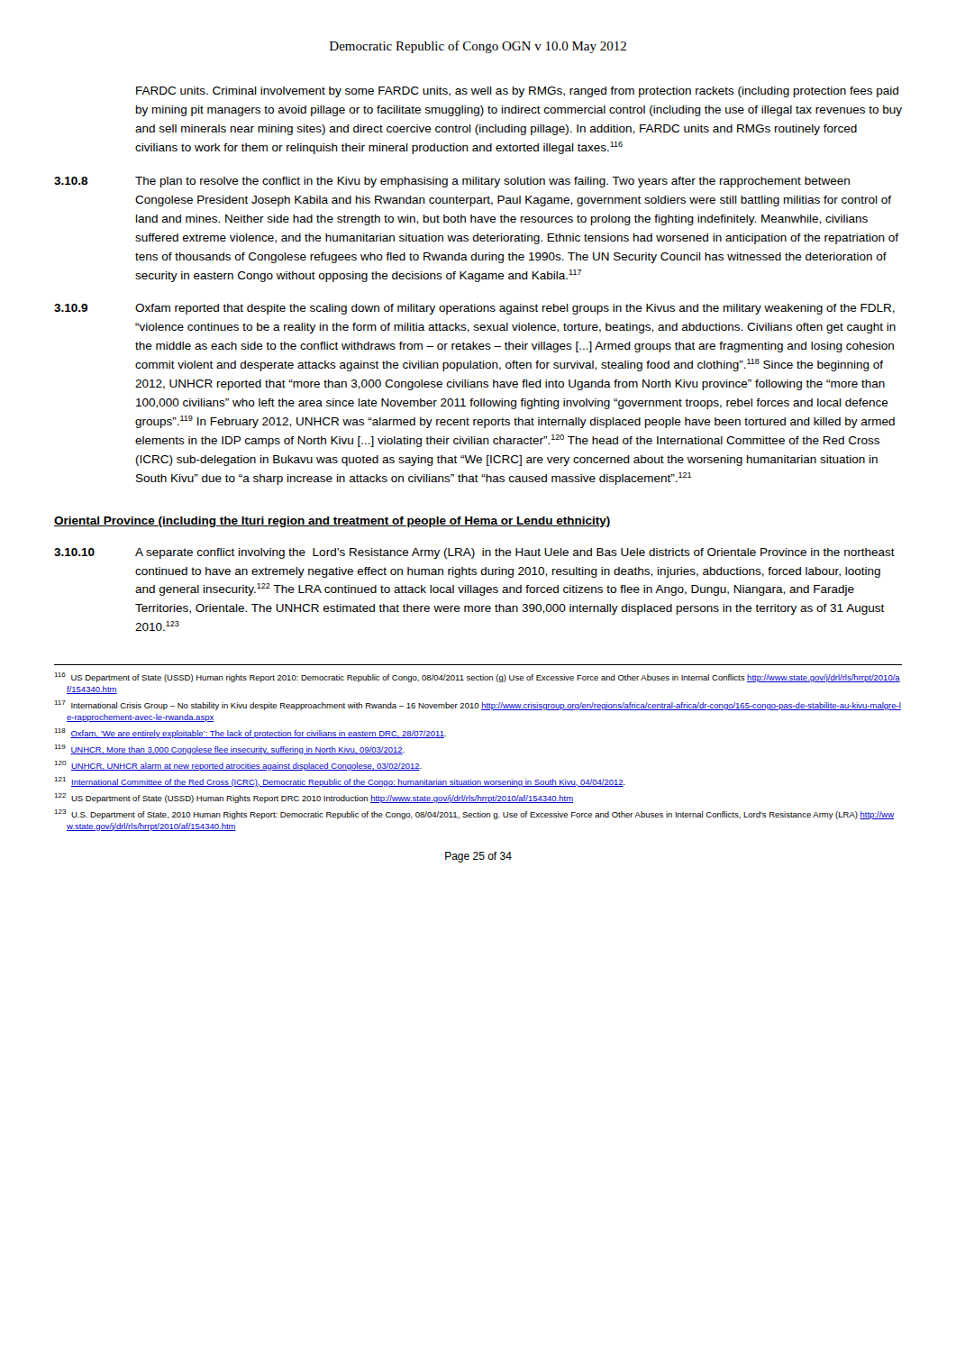Democratic Republic of Congo OGN v 10.0 May 2012
FARDC units. Criminal involvement by some FARDC units, as well as by RMGs, ranged from protection rackets (including protection fees paid by mining pit managers to avoid pillage or to facilitate smuggling) to indirect commercial control (including the use of illegal tax revenues to buy and sell minerals near mining sites) and direct coercive control (including pillage). In addition, FARDC units and RMGs routinely forced civilians to work for them or relinquish their mineral production and extorted illegal taxes.116
3.10.8 The plan to resolve the conflict in the Kivu by emphasising a military solution was failing. Two years after the rapprochement between Congolese President Joseph Kabila and his Rwandan counterpart, Paul Kagame, government soldiers were still battling militias for control of land and mines. Neither side had the strength to win, but both have the resources to prolong the fighting indefinitely. Meanwhile, civilians suffered extreme violence, and the humanitarian situation was deteriorating. Ethnic tensions had worsened in anticipation of the repatriation of tens of thousands of Congolese refugees who fled to Rwanda during the 1990s. The UN Security Council has witnessed the deterioration of security in eastern Congo without opposing the decisions of Kagame and Kabila.117
3.10.9 Oxfam reported that despite the scaling down of military operations against rebel groups in the Kivus and the military weakening of the FDLR, “violence continues to be a reality in the form of militia attacks, sexual violence, torture, beatings, and abductions. Civilians often get caught in the middle as each side to the conflict withdraws from – or retakes – their villages [...] Armed groups that are fragmenting and losing cohesion commit violent and desperate attacks against the civilian population, often for survival, stealing food and clothing”.118 Since the beginning of 2012, UNHCR reported that “more than 3,000 Congolese civilians have fled into Uganda from North Kivu province” following the “more than 100,000 civilians” who left the area since late November 2011 following fighting involving “government troops, rebel forces and local defence groups”.119 In February 2012, UNHCR was “alarmed by recent reports that internally displaced people have been tortured and killed by armed elements in the IDP camps of North Kivu [...] violating their civilian character”.120 The head of the International Committee of the Red Cross (ICRC) sub-delegation in Bukavu was quoted as saying that “We [ICRC] are very concerned about the worsening humanitarian situation in South Kivu” due to “a sharp increase in attacks on civilians” that “has caused massive displacement”.121
Oriental Province (including the Ituri region and treatment of people of Hema or Lendu ethnicity)
3.10.10 A separate conflict involving the Lord’s Resistance Army (LRA) in the Haut Uele and Bas Uele districts of Orientale Province in the northeast continued to have an extremely negative effect on human rights during 2010, resulting in deaths, injuries, abductions, forced labour, looting and general insecurity.122 The LRA continued to attack local villages and forced citizens to flee in Ango, Dungu, Niangara, and Faradje Territories, Orientale. The UNHCR estimated that there were more than 390,000 internally displaced persons in the territory as of 31 August 2010.123
116 US Department of State (USSD) Human rights Report 2010: Democratic Republic of Congo, 08/04/2011 section (g) Use of Excessive Force and Other Abuses in Internal Conflicts http://www.state.gov/j/drl/rls/hrrpt/2010/af/154340.htm
117 International Crisis Group – No stability in Kivu despite Reapproachment with Rwanda – 16 November 2010 http://www.crisisgroup.org/en/regions/africa/central-africa/dr-congo/165-congo-pas-de-stabilite-au-kivu-malgre-le-rapprochement-avec-le-rwanda.aspx
118 Oxfam, ‘We are entirely exploitable’: The lack of protection for civilians in eastern DRC, 28/07/2011.
119 UNHCR, More than 3,000 Congolese flee insecurity, suffering in North Kivu, 09/03/2012.
120 UNHCR, UNHCR alarm at new reported atrocities against displaced Congolese, 03/02/2012.
121 International Committee of the Red Cross (ICRC), Democratic Republic of the Congo: humanitarian situation worsening in South Kivu, 04/04/2012.
122 US Department of State (USSD) Human Rights Report DRC 2010 Introduction http://www.state.gov/j/drl/rls/hrrpt/2010/af/154340.htm
123 U.S. Department of State, 2010 Human Rights Report: Democratic Republic of the Congo, 08/04/2011, Section g. Use of Excessive Force and Other Abuses in Internal Conflicts, Lord's Resistance Army (LRA) http://www.state.gov/j/drl/rls/hrrpt/2010/af/154340.htm
Page 25 of 34